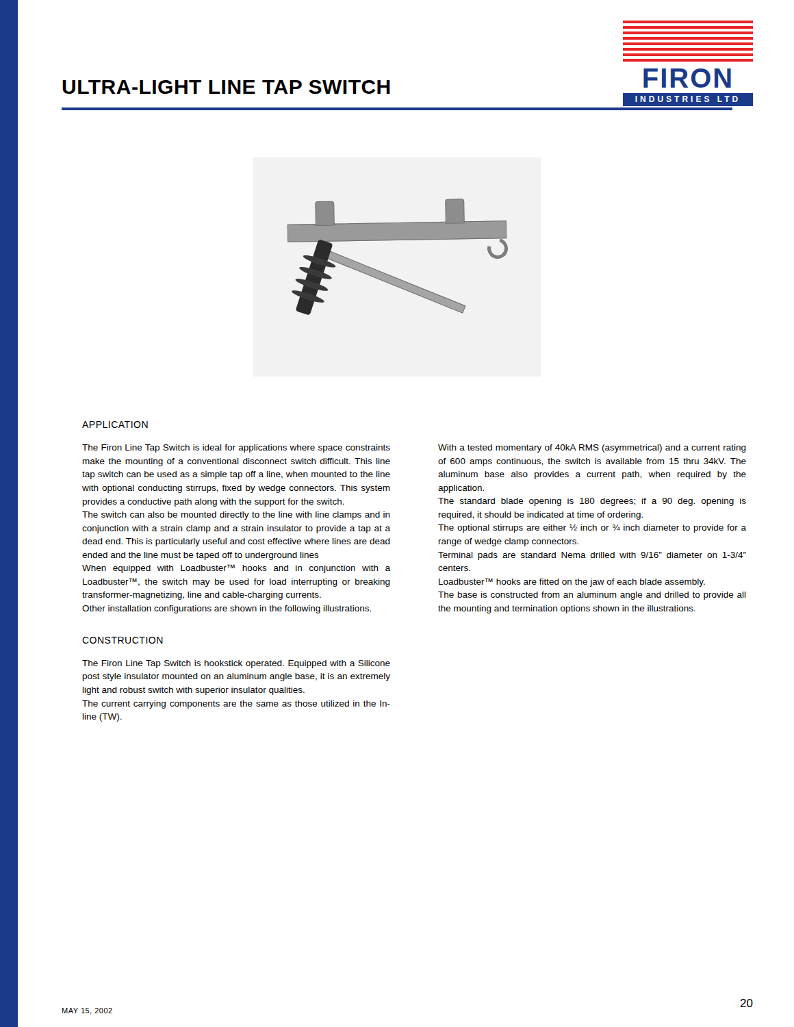FIRON
INDUSTRIES LTD
ULTRA-LIGHT LINE TAP SWITCH
Application
The Firon Line Tap Switch is ideal for applications where space constraints make the mounting of a conventional disconnect switch difficult. This line tap switch can be used as a simple tap off a line, when mounted to the line with optional conducting stirrups, fixed by wedge connectors. This system provides a conductive path along with the support for the switch.
The switch can also be mounted directly to the line with line clamps and in conjunction with a strain clamp and a strain insulator to provide a tap at a dead end. This is particularly useful and cost effective where lines are dead ended and the line must be taped off to underground lines
When equipped with Loadbuster™ hooks and in conjunction with a Loadbuster™, the switch may be used for load interrupting or breaking transformer-magnetizing, line and cable-charging currents.
Other installation configurations are shown in the following illustrations.
Construction
The Firon Line Tap Switch is hookstick operated. Equipped with a Silicone post style insulator mounted on an aluminum angle base, it is an extremely light and robust switch with superior insulator qualities.
The current carrying components are the same as those utilized in the In-line (TW).
With a tested momentary of 40kA RMS (asymmetrical) and a current rating of 600 amps continuous, the switch is available from 15 thru 34kV. The aluminum base also provides a current path, when required by the application.
The standard blade opening is 180 degrees; if a 90 deg. opening is required, it should be indicated at time of ordering.
The optional stirrups are either ½ inch or ¾ inch diameter to provide for a range of wedge clamp connectors.
Terminal pads are standard Nema drilled with 9/16” diameter on 1-3/4” centers.
Loadbuster™ hooks are fitted on the jaw of each blade assembly.
The base is constructed from an aluminum angle and drilled to provide all the mounting and termination options shown in the illustrations.
MAY 15, 2002 20